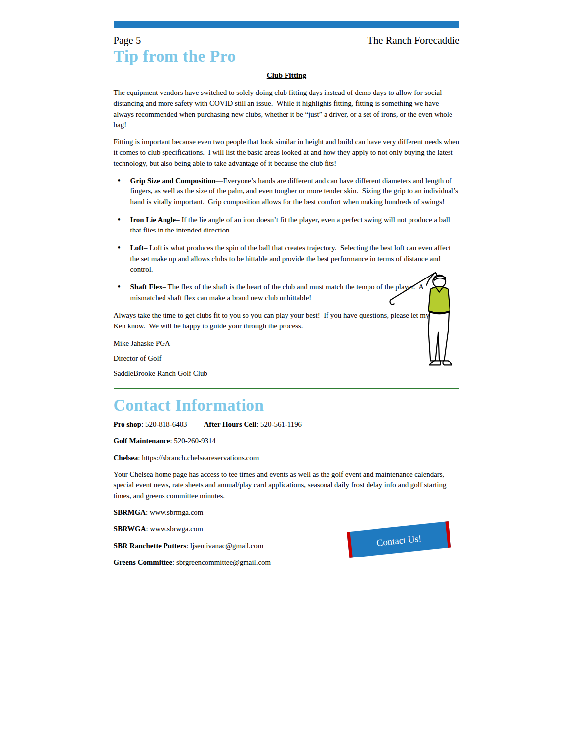Page 5
The Ranch Forecaddie
Tip from the Pro
Club Fitting
The equipment vendors have switched to solely doing club fitting days instead of demo days to allow for social distancing and more safety with COVID still an issue. While it highlights fitting, fitting is something we have always recommended when purchasing new clubs, whether it be “just” a driver, or a set of irons, or the even whole bag!
Fitting is important because even two people that look similar in height and build can have very different needs when it comes to club specifications. I will list the basic areas looked at and how they apply to not only buying the latest technology, but also being able to take advantage of it because the club fits!
Grip Size and Composition—Everyone’s hands are different and can have different diameters and length of fingers, as well as the size of the palm, and even tougher or more tender skin. Sizing the grip to an individual’s hand is vitally important. Grip composition allows for the best comfort when making hundreds of swings!
Iron Lie Angle– If the lie angle of an iron doesn’t fit the player, even a perfect swing will not produce a ball that flies in the intended direction.
Loft– Loft is what produces the spin of the ball that creates trajectory. Selecting the best loft can even affect the set make up and allows clubs to be hittable and provide the best performance in terms of distance and control.
Shaft Flex– The flex of the shaft is the heart of the club and must match the tempo of the player. A mismatched shaft flex can make a brand new club unhittable!
Always take the time to get clubs fit to you so you can play your best! If you have questions, please let myself or Ken know. We will be happy to guide your through the process.
Mike Jahaske PGA
Director of Golf
SaddleBrooke Ranch Golf Club
Contact Information
Pro shop: 520-818-6403 After Hours Cell: 520-561-1196
Golf Maintenance: 520-260-9314
Chelsea: https://sbranch.chelseareservations.com
Your Chelsea home page has access to tee times and events as well as the golf event and maintenance calendars, special event news, rate sheets and annual/play card applications, seasonal daily frost delay info and golf starting times, and greens committee minutes.
SBRMGA: www.sbrmga.com
SBRWGA: www.sbrwga.com
SBR Ranchette Putters: ljsentivanac@gmail.com
Greens Committee: sbrgreencommittee@gmail.com
Contact Us!